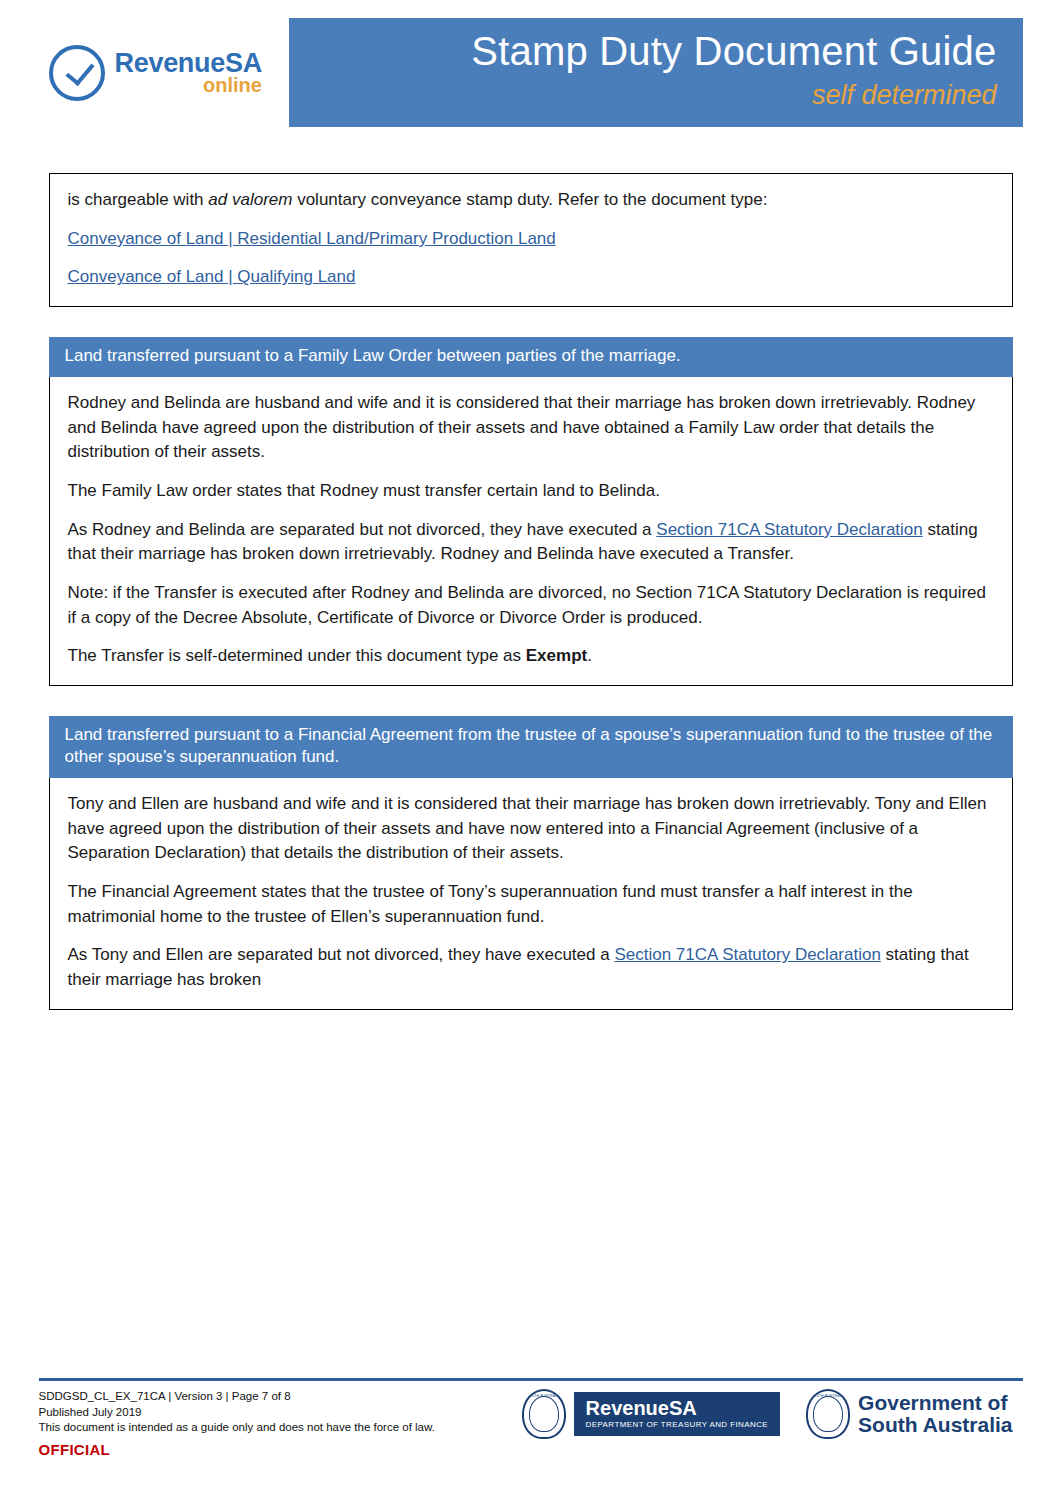RevenueSA
online
Stamp Duty Document Guide
self determined
is chargeable with ad valorem voluntary conveyance stamp duty. Refer to the document type:
Conveyance of Land | Residential Land/Primary Production Land
Conveyance of Land | Qualifying Land
Land transferred pursuant to a Family Law Order between parties of the marriage.
Rodney and Belinda are husband and wife and it is considered that their marriage has broken down irretrievably. Rodney and Belinda have agreed upon the distribution of their assets and have obtained a Family Law order that details the distribution of their assets.
The Family Law order states that Rodney must transfer certain land to Belinda.
As Rodney and Belinda are separated but not divorced, they have executed a Section 71CA Statutory Declaration stating that their marriage has broken down irretrievably. Rodney and Belinda have executed a Transfer.
Note: if the Transfer is executed after Rodney and Belinda are divorced, no Section 71CA Statutory Declaration is required if a copy of the Decree Absolute, Certificate of Divorce or Divorce Order is produced.
The Transfer is self-determined under this document type as Exempt.
Land transferred pursuant to a Financial Agreement from the trustee of a spouse’s superannuation fund to the trustee of the other spouse’s superannuation fund.
Tony and Ellen are husband and wife and it is considered that their marriage has broken down irretrievably. Tony and Ellen have agreed upon the distribution of their assets and have now entered into a Financial Agreement (inclusive of a Separation Declaration) that details the distribution of their assets.
The Financial Agreement states that the trustee of Tony’s superannuation fund must transfer a half interest in the matrimonial home to the trustee of Ellen’s superannuation fund.
As Tony and Ellen are separated but not divorced, they have executed a Section 71CA Statutory Declaration stating that their marriage has broken
SDDGSD_CL_EX_71CA | Version 3 | Page 7 of 8
Published July 2019
This document is intended as a guide only and does not have the force of law.
OFFICIAL
RevenueSA
DEPARTMENT OF TREASURY AND FINANCE
Government of
South Australia